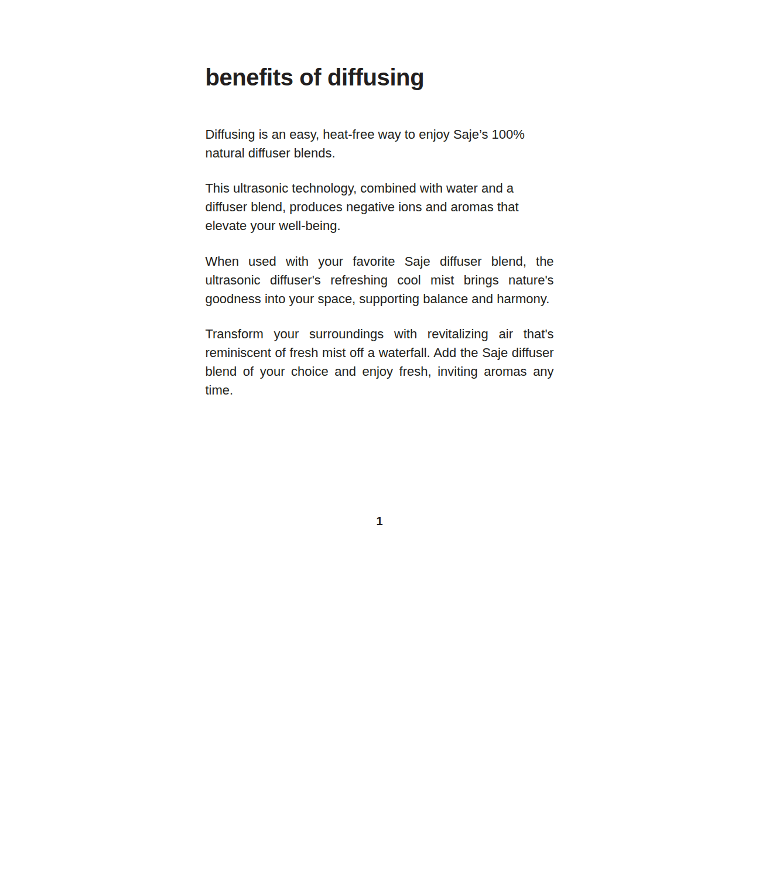benefits of diffusing
Diffusing is an easy, heat-free way to enjoy Saje’s 100% natural diffuser blends.
This ultrasonic technology, combined with water and a diffuser blend, produces negative ions and aromas that elevate your well-being.
When used with your favorite Saje diffuser blend, the ultrasonic diffuser's refreshing cool mist brings nature's goodness into your space, supporting balance and harmony.
Transform your surroundings with revitalizing air that's reminiscent of fresh mist off a waterfall. Add the Saje diffuser blend of your choice and enjoy fresh, inviting aromas any time.
1